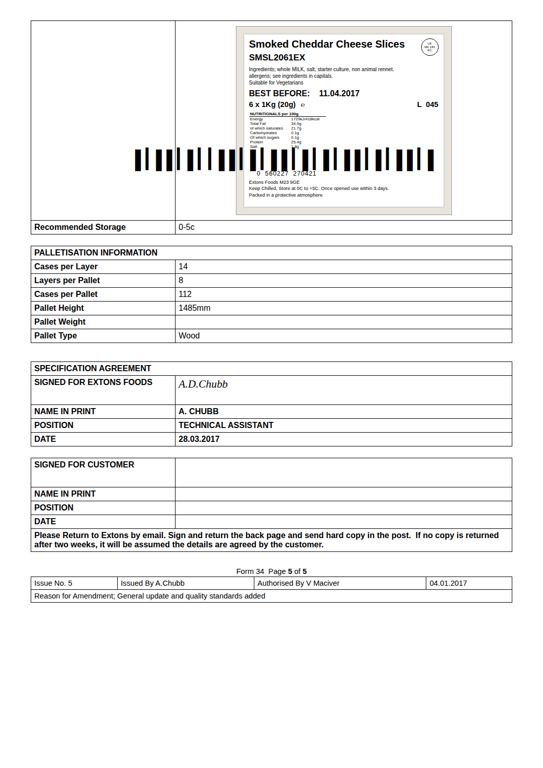| | UK MK 183 EC Smoked Cheddar Cheese Slices SMSL2061EX Ingredients; whole MILK, salt, starter culture, non animal rennet. allergens; see ingredients in capitals. Suitable for Vegetarians BEST BEFORE: 11.04.2017 6 x 1Kg (20g) ℮ L 045 / NUTRITIONALS per 100g / / Energy / 1729kJ/418kcal / / Total Fat / 34.9g / / of which saturates / 21.7g / / Carbohydrates / 0.1g / / Of which sugars / 0.1g / / Protein / 25.4g / / Salt / 1.8g / ▌▎▌▌▎▌▎▎▌▌▎▌▎▌▌▎▌▎▌▎▌▌▎▌▎▌▌▎▌ 0 560227 270421 Extons Foods M23 9GE Keep Chilled, Store at 0C to +5C. Once opened use within 3 days. Packed in a protective atmosphere |
| Recommended Storage | 0-5c |
| PALLETISATION INFORMATION |
| Cases per Layer | 14 |
| Layers per Pallet | 8 |
| Cases per Pallet | 112 |
| Pallet Height | 1485mm |
| Pallet Weight | |
| Pallet Type | Wood |
| SPECIFICATION AGREEMENT |
| SIGNED FOR EXTONS FOODS | A.D.Chubb |
| NAME IN PRINT | A. CHUBB |
| POSITION | TECHNICAL ASSISTANT |
| DATE | 28.03.2017 |
| SIGNED FOR CUSTOMER | |
| NAME IN PRINT | |
| POSITION | |
| DATE | |
| Please Return to Extons by email. Sign and return the back page and send hard copy in the post. If no copy is returned after two weeks, it will be assumed the details are agreed by the customer. |
Form 34 Page 5 of 5
| Issue No. 5 | Issued By A.Chubb | Authorised By V Maciver | 04.01.2017 |
| Reason for Amendment; General update and quality standards added |